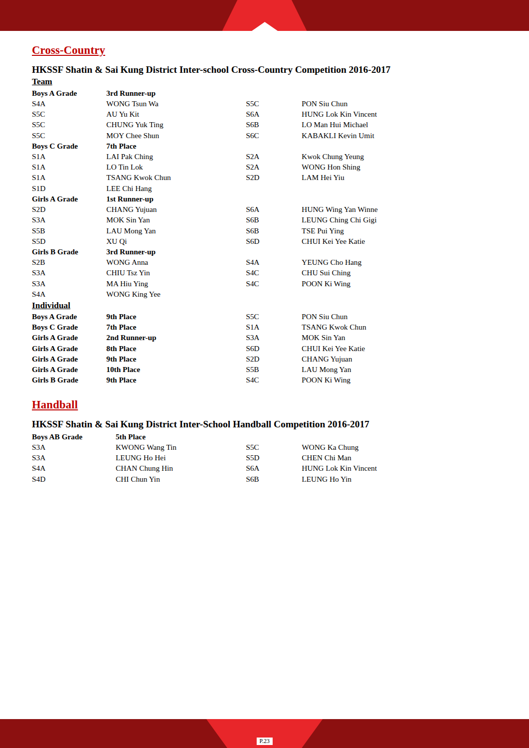Cross-Country
HKSSF Shatin & Sai Kung District Inter-school Cross-Country Competition 2016-2017
Team
| Boys A Grade | 3rd Runner-up | | |
| S4A | WONG Tsun Wa | S5C | PON Siu Chun |
| S5C | AU Yu Kit | S6A | HUNG Lok Kin Vincent |
| S5C | CHUNG Yuk Ting | S6B | LO Man Hui Michael |
| S5C | MOY Chee Shun | S6C | KABAKLI Kevin Umit |
| Boys C Grade | 7th Place | | |
| S1A | LAI Pak Ching | S2A | Kwok Chung Yeung |
| S1A | LO Tin Lok | S2A | WONG Hon Shing |
| S1A | TSANG Kwok Chun | S2D | LAM Hei Yiu |
| S1D | LEE Chi Hang | | |
| Girls A Grade | 1st Runner-up | | |
| S2D | CHANG Yujuan | S6A | HUNG Wing Yan Winne |
| S3A | MOK Sin Yan | S6B | LEUNG Ching Chi Gigi |
| S5B | LAU Mong Yan | S6B | TSE Pui Ying |
| S5D | XU Qi | S6D | CHUI Kei Yee Katie |
| Girls B Grade | 3rd Runner-up | | |
| S2B | WONG Anna | S4A | YEUNG Cho Hang |
| S3A | CHIU Tsz Yin | S4C | CHU Sui Ching |
| S3A | MA Hiu Ying | S4C | POON Ki Wing |
| S4A | WONG King Yee | | |
Individual
| Boys A Grade | 9th Place | S5C | PON Siu Chun |
| Boys C Grade | 7th Place | S1A | TSANG Kwok Chun |
| Girls A Grade | 2nd Runner-up | S3A | MOK Sin Yan |
| Girls A Grade | 8th Place | S6D | CHUI Kei Yee Katie |
| Girls A Grade | 9th Place | S2D | CHANG Yujuan |
| Girls A Grade | 10th Place | S5B | LAU Mong Yan |
| Girls B Grade | 9th Place | S4C | POON Ki Wing |
Handball
HKSSF Shatin & Sai Kung District Inter-School Handball Competition 2016-2017
| Boys AB Grade | 5th Place | | |
| S3A | KWONG Wang Tin | S5C | WONG Ka Chung |
| S3A | LEUNG Ho Hei | S5D | CHEN Chi Man |
| S4A | CHAN Chung Hin | S6A | HUNG Lok Kin Vincent |
| S4D | CHI Chun Yin | S6B | LEUNG Ho Yin |
P.23